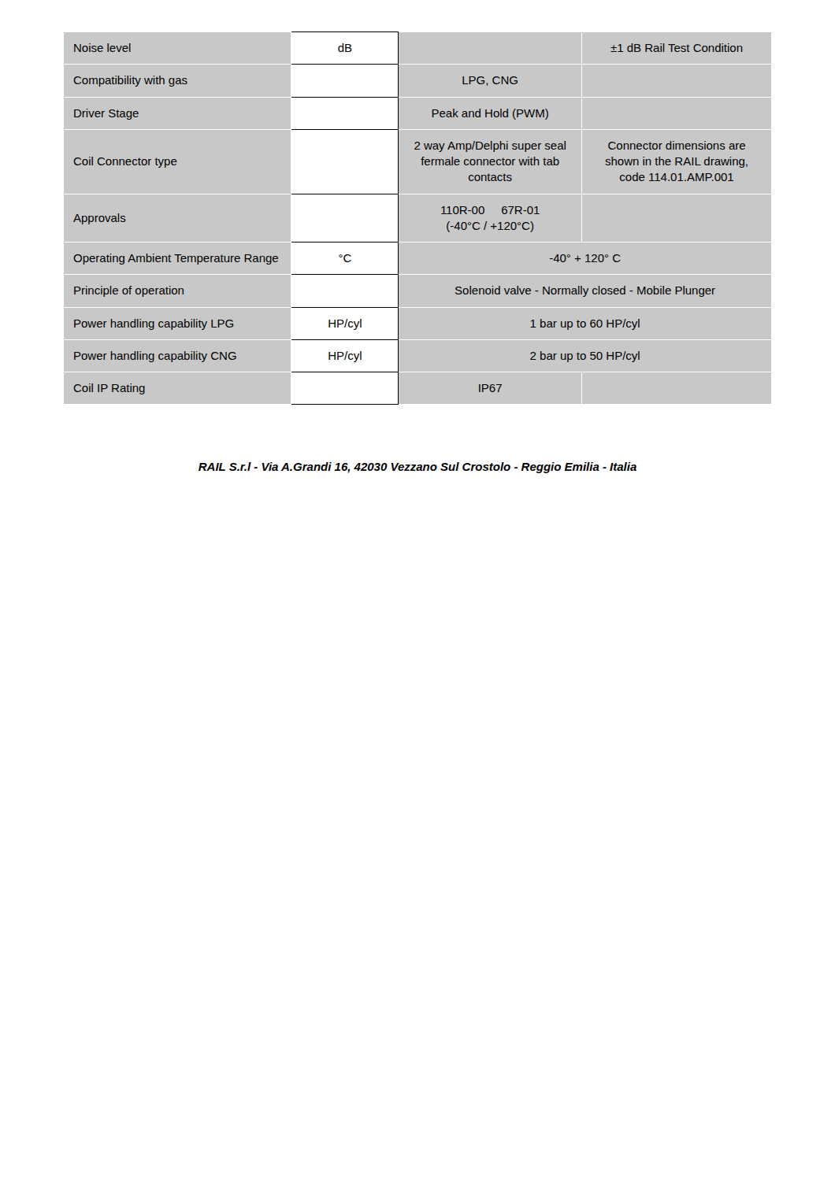| Noise level | dB | | ±1 dB Rail Test Condition |
| Compatibility with gas | | LPG, CNG | |
| Driver Stage | | Peak and Hold (PWM) | |
| Coil Connector type | | 2 way Amp/Delphi super seal fermale connector with tab contacts | Connector dimensions are shown in the RAIL drawing, code 114.01.AMP.001 |
| Approvals | | 110R-00 67R-01 (-40°C / +120°C) | |
| Operating Ambient Temperature Range | °C | -40° + 120° C |
| Principle of operation | | Solenoid valve - Normally closed - Mobile Plunger |
| Power handling capability LPG | HP/cyl | 1 bar up to 60 HP/cyl |
| Power handling capability CNG | HP/cyl | 2 bar up to 50 HP/cyl |
| Coil IP Rating | | IP67 | |
RAIL S.r.l - Via A.Grandi 16, 42030 Vezzano Sul Crostolo - Reggio Emilia - Italia